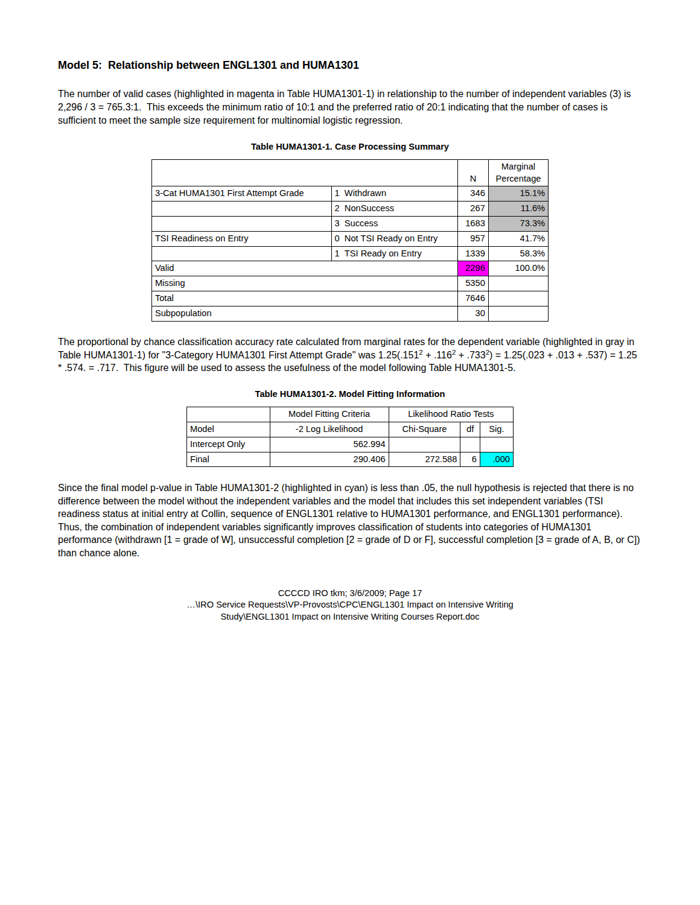Model 5: Relationship between ENGL1301 and HUMA1301
The number of valid cases (highlighted in magenta in Table HUMA1301-1) in relationship to the number of independent variables (3) is 2,296 / 3 = 765.3:1. This exceeds the minimum ratio of 10:1 and the preferred ratio of 20:1 indicating that the number of cases is sufficient to meet the sample size requirement for multinomial logistic regression.
Table HUMA1301-1. Case Processing Summary
| | N | Marginal Percentage |
| 3-Cat HUMA1301 First Attempt Grade | 1 Withdrawn | 346 | 15.1% |
| | 2 NonSuccess | 267 | 11.6% |
| | 3 Success | 1683 | 73.3% |
| TSI Readiness on Entry | 0 Not TSI Ready on Entry | 957 | 41.7% |
| | 1 TSI Ready on Entry | 1339 | 58.3% |
| Valid | 2296 | 100.0% |
| Missing | 5350 | |
| Total | 7646 | |
| Subpopulation | 30 | |
The proportional by chance classification accuracy rate calculated from marginal rates for the dependent variable (highlighted in gray in Table HUMA1301-1) for "3-Category HUMA1301 First Attempt Grade" was 1.25(.1512 + .1162 + .7332) = 1.25(.023 + .013 + .537) = 1.25 * .574. = .717. This figure will be used to assess the usefulness of the model following Table HUMA1301-5.
Table HUMA1301-2. Model Fitting Information
| | Model Fitting Criteria | Likelihood Ratio Tests |
| Model | -2 Log Likelihood | Chi-Square | df | Sig. |
| Intercept Only | 562.994 | | | |
| Final | 290.406 | 272.588 | 6 | .000 |
Since the final model p-value in Table HUMA1301-2 (highlighted in cyan) is less than .05, the null hypothesis is rejected that there is no difference between the model without the independent variables and the model that includes this set independent variables (TSI readiness status at initial entry at Collin, sequence of ENGL1301 relative to HUMA1301 performance, and ENGL1301 performance). Thus, the combination of independent variables significantly improves classification of students into categories of HUMA1301 performance (withdrawn [1 = grade of W], unsuccessful completion [2 = grade of D or F], successful completion [3 = grade of A, B, or C]) than chance alone.
CCCCD IRO tkm; 3/6/2009; Page 17
…\IRO Service Requests\VP-Provosts\CPC\ENGL1301 Impact on Intensive Writing
Study\ENGL1301 Impact on Intensive Writing Courses Report.doc